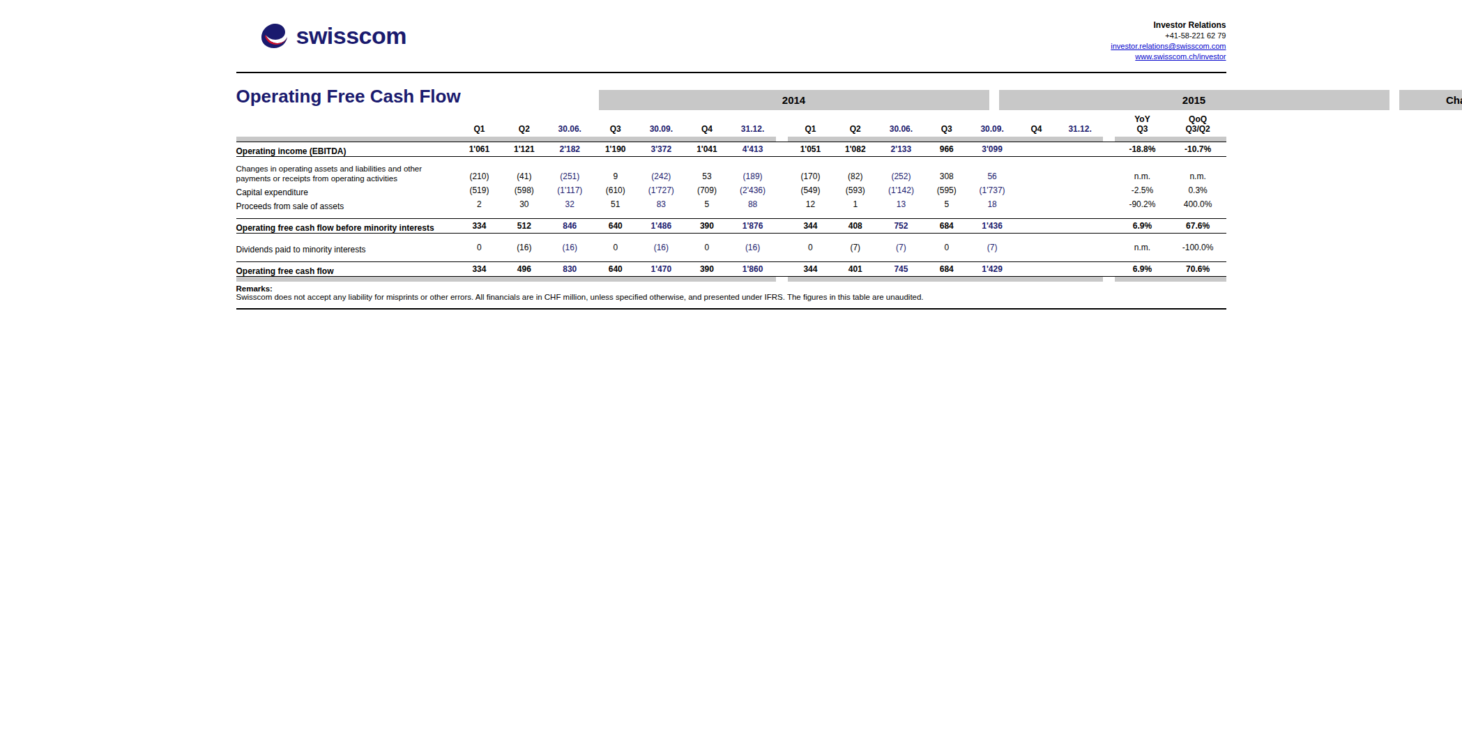swisscom
Investor Relations
+41-58-221 62 79
investor.relations@swisscom.com
www.swisscom.ch/investor
Operating Free Cash Flow
2014
2015
Change
| | Q1 | Q2 | 30.06. | Q3 | 30.09. | Q4 | 31.12. | | Q1 | Q2 | 30.06. | Q3 | 30.09. | Q4 | 31.12. | | YoY Q3 | QoQ Q3/Q2 |
| --- | --- | --- | --- | --- | --- | --- | --- | --- | --- | --- | --- | --- | --- | --- | --- | --- | --- | --- |
| Operating income (EBITDA) | 1'061 | 1'121 | 2'182 | 1'190 | 3'372 | 1'041 | 4'413 | | 1'051 | 1'082 | 2'133 | 966 | 3'099 | | | | -18.8% | -10.7% |
| Changes in operating assets and liabilities and other payments or receipts from operating activities | (210) | (41) | (251) | 9 | (242) | 53 | (189) | | (170) | (82) | (252) | 308 | 56 | | | | n.m. | n.m. |
| Capital expenditure | (519) | (598) | (1'117) | (610) | (1'727) | (709) | (2'436) | | (549) | (593) | (1'142) | (595) | (1'737) | | | | -2.5% | 0.3% |
| Proceeds from sale of assets | 2 | 30 | 32 | 51 | 83 | 5 | 88 | | 12 | 1 | 13 | 5 | 18 | | | | -90.2% | 400.0% |
| Operating free cash flow before minority interests | 334 | 512 | 846 | 640 | 1'486 | 390 | 1'876 | | 344 | 408 | 752 | 684 | 1'436 | | | | 6.9% | 67.6% |
| Dividends paid to minority interests | 0 | (16) | (16) | 0 | (16) | 0 | (16) | | 0 | (7) | (7) | 0 | (7) | | | | n.m. | -100.0% |
| Operating free cash flow | 334 | 496 | 830 | 640 | 1'470 | 390 | 1'860 | | 344 | 401 | 745 | 684 | 1'429 | | | | 6.9% | 70.6% |
Remarks:
Swisscom does not accept any liability for misprints or other errors. All financials are in CHF million, unless specified otherwise, and presented under IFRS. The figures in this table are unaudited.